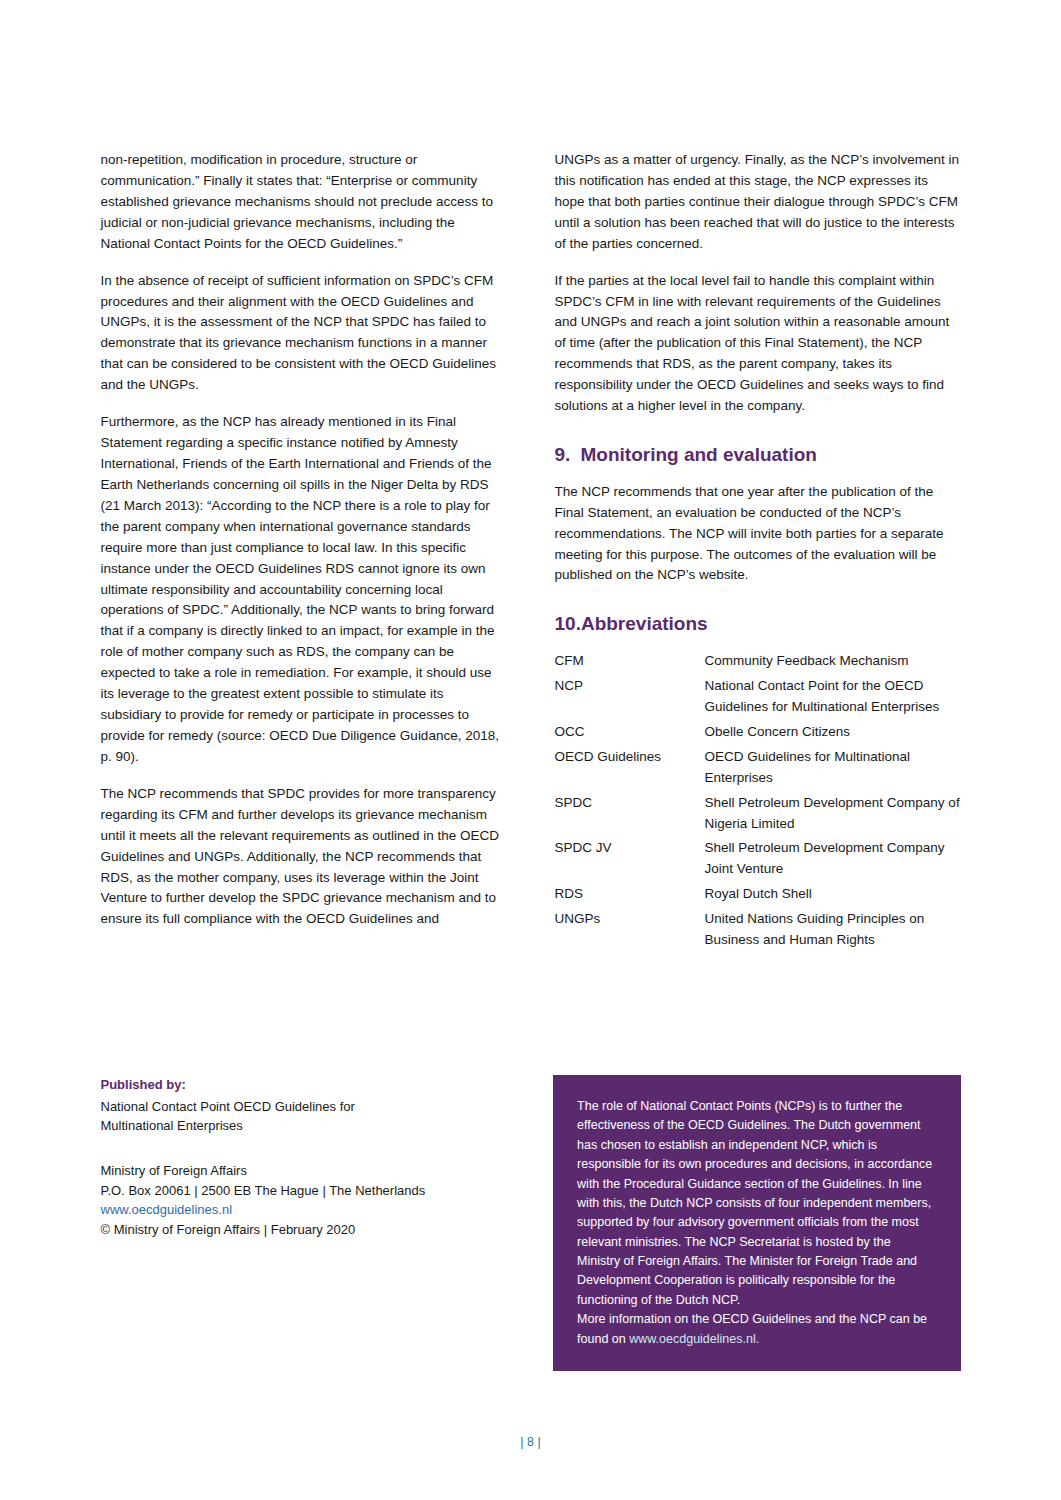non-repetition, modification in procedure, structure or communication.” Finally it states that: “Enterprise or community established grievance mechanisms should not preclude access to judicial or non-judicial grievance mechanisms, including the National Contact Points for the OECD Guidelines.”
In the absence of receipt of sufficient information on SPDC’s CFM procedures and their alignment with the OECD Guidelines and UNGPs, it is the assessment of the NCP that SPDC has failed to demonstrate that its grievance mechanism functions in a manner that can be considered to be consistent with the OECD Guidelines and the UNGPs.
Furthermore, as the NCP has already mentioned in its Final Statement regarding a specific instance notified by Amnesty International, Friends of the Earth International and Friends of the Earth Netherlands concerning oil spills in the Niger Delta by RDS (21 March 2013): “According to the NCP there is a role to play for the parent company when international governance standards require more than just compliance to local law. In this specific instance under the OECD Guidelines RDS cannot ignore its own ultimate responsibility and accountability concerning local operations of SPDC.” Additionally, the NCP wants to bring forward that if a company is directly linked to an impact, for example in the role of mother company such as RDS, the company can be expected to take a role in remediation. For example, it should use its leverage to the greatest extent possible to stimulate its subsidiary to provide for remedy or participate in processes to provide for remedy (source: OECD Due Diligence Guidance, 2018, p. 90).
The NCP recommends that SPDC provides for more transparency regarding its CFM and further develops its grievance mechanism until it meets all the relevant requirements as outlined in the OECD Guidelines and UNGPs. Additionally, the NCP recommends that RDS, as the mother company, uses its leverage within the Joint Venture to further develop the SPDC grievance mechanism and to ensure its full compliance with the OECD Guidelines and
UNGPs as a matter of urgency. Finally, as the NCP’s involvement in this notification has ended at this stage, the NCP expresses its hope that both parties continue their dialogue through SPDC’s CFM until a solution has been reached that will do justice to the interests of the parties concerned.
If the parties at the local level fail to handle this complaint within SPDC’s CFM in line with relevant requirements of the Guidelines and UNGPs and reach a joint solution within a reasonable amount of time (after the publication of this Final Statement), the NCP recommends that RDS, as the parent company, takes its responsibility under the OECD Guidelines and seeks ways to find solutions at a higher level in the company.
9. Monitoring and evaluation
The NCP recommends that one year after the publication of the Final Statement, an evaluation be conducted of the NCP’s recommendations. The NCP will invite both parties for a separate meeting for this purpose. The outcomes of the evaluation will be published on the NCP’s website.
10. Abbreviations
| CFM | Community Feedback Mechanism |
| NCP | National Contact Point for the OECD Guidelines for Multinational Enterprises |
| OCC | Obelle Concern Citizens |
| OECD Guidelines | OECD Guidelines for Multinational Enterprises |
| SPDC | Shell Petroleum Development Company of Nigeria Limited |
| SPDC JV | Shell Petroleum Development Company Joint Venture |
| RDS | Royal Dutch Shell |
| UNGPs | United Nations Guiding Principles on Business and Human Rights |
Published by:
National Contact Point OECD Guidelines for
Multinational Enterprises
Ministry of Foreign Affairs
P.O. Box 20061 | 2500 EB The Hague | The Netherlands
www.oecdguidelines.nl
© Ministry of Foreign Affairs | February 2020
The role of National Contact Points (NCPs) is to further the effectiveness of the OECD Guidelines. The Dutch government has chosen to establish an independent NCP, which is responsible for its own procedures and decisions, in accordance with the Procedural Guidance section of the Guidelines. In line with this, the Dutch NCP consists of four independent members, supported by four advisory government officials from the most relevant ministries. The NCP Secretariat is hosted by the Ministry of Foreign Affairs. The Minister for Foreign Trade and Development Cooperation is politically responsible for the functioning of the Dutch NCP.
More information on the OECD Guidelines and the NCP can be found on www.oecdguidelines.nl.
| 8 |